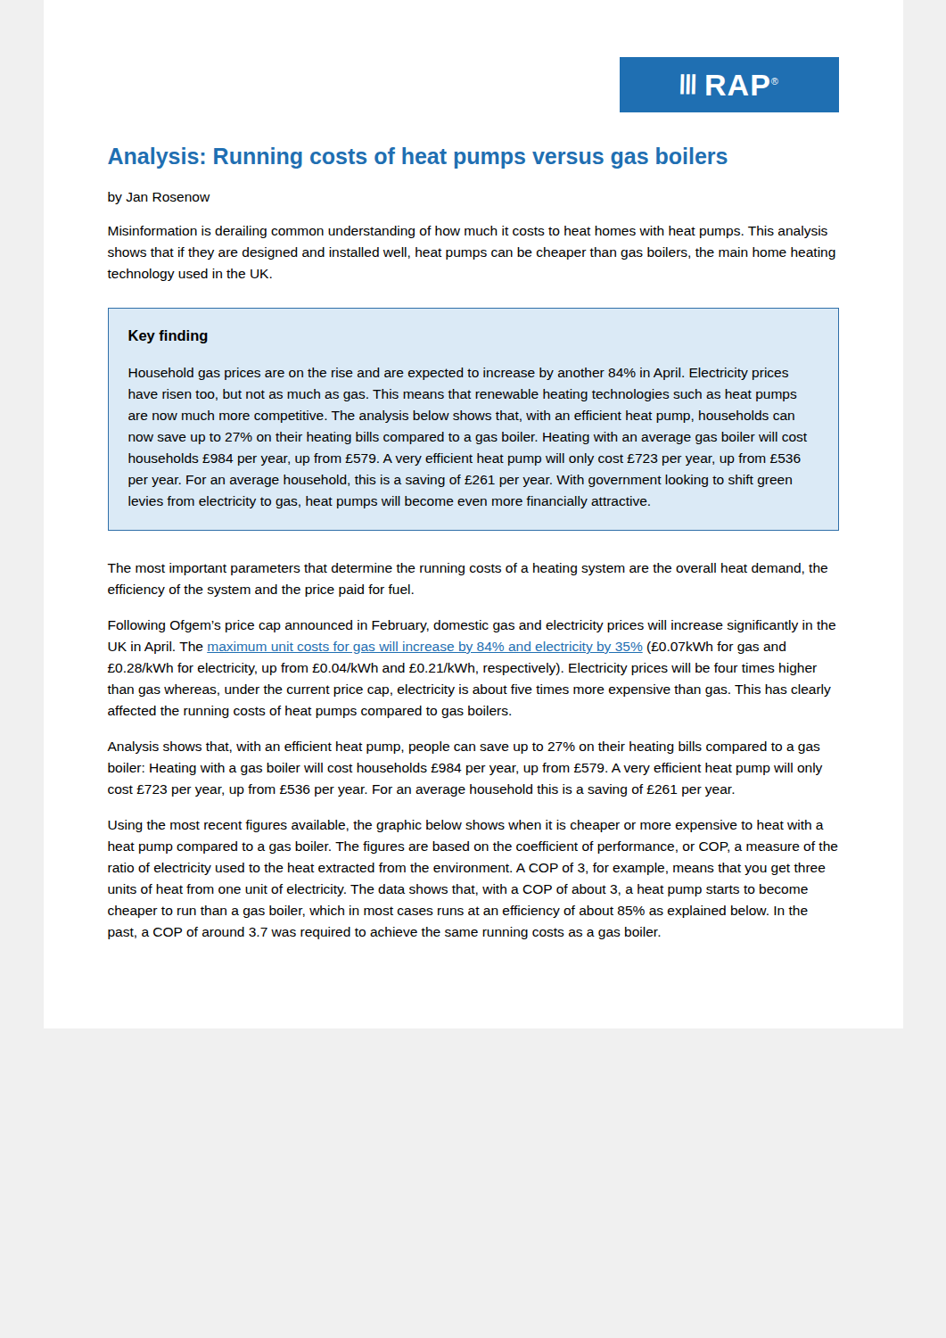\\\ RAP®
Analysis: Running costs of heat pumps versus gas boilers
by Jan Rosenow
Misinformation is derailing common understanding of how much it costs to heat homes with heat pumps. This analysis shows that if they are designed and installed well, heat pumps can be cheaper than gas boilers, the main home heating technology used in the UK.
Key finding
Household gas prices are on the rise and are expected to increase by another 84% in April. Electricity prices have risen too, but not as much as gas. This means that renewable heating technologies such as heat pumps are now much more competitive. The analysis below shows that, with an efficient heat pump, households can now save up to 27% on their heating bills compared to a gas boiler. Heating with an average gas boiler will cost households £984 per year, up from £579. A very efficient heat pump will only cost £723 per year, up from £536 per year. For an average household, this is a saving of £261 per year. With government looking to shift green levies from electricity to gas, heat pumps will become even more financially attractive.
The most important parameters that determine the running costs of a heating system are the overall heat demand, the efficiency of the system and the price paid for fuel.
Following Ofgem’s price cap announced in February, domestic gas and electricity prices will increase significantly in the UK in April. The maximum unit costs for gas will increase by 84% and electricity by 35% (£0.07kWh for gas and £0.28/kWh for electricity, up from £0.04/kWh and £0.21/kWh, respectively). Electricity prices will be four times higher than gas whereas, under the current price cap, electricity is about five times more expensive than gas. This has clearly affected the running costs of heat pumps compared to gas boilers.
Analysis shows that, with an efficient heat pump, people can save up to 27% on their heating bills compared to a gas boiler: Heating with a gas boiler will cost households £984 per year, up from £579. A very efficient heat pump will only cost £723 per year, up from £536 per year. For an average household this is a saving of £261 per year.
Using the most recent figures available, the graphic below shows when it is cheaper or more expensive to heat with a heat pump compared to a gas boiler. The figures are based on the coefficient of performance, or COP, a measure of the ratio of electricity used to the heat extracted from the environment. A COP of 3, for example, means that you get three units of heat from one unit of electricity. The data shows that, with a COP of about 3, a heat pump starts to become cheaper to run than a gas boiler, which in most cases runs at an efficiency of about 85% as explained below. In the past, a COP of around 3.7 was required to achieve the same running costs as a gas boiler.